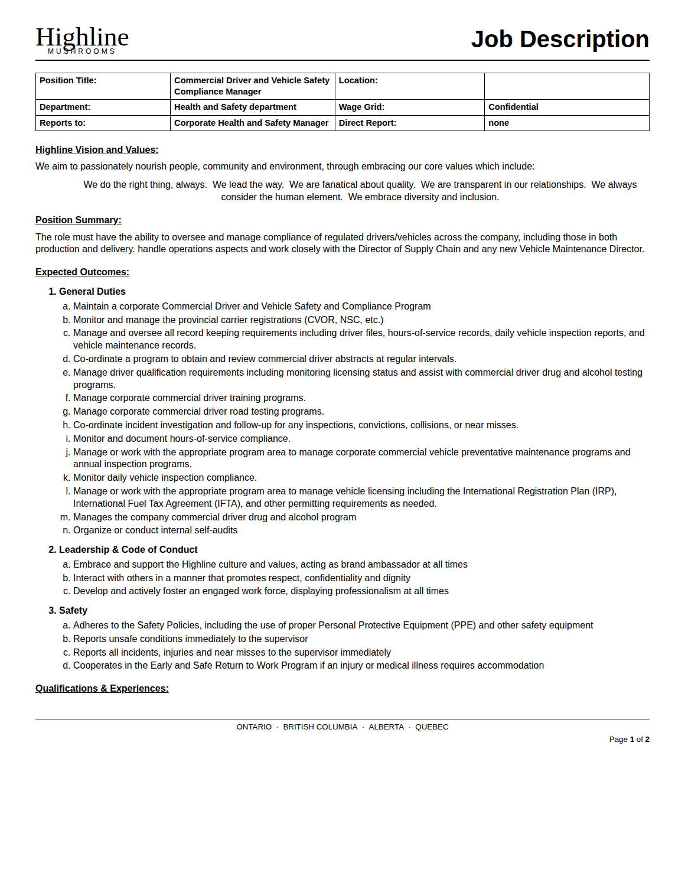HighlineMUSHROOMS
Job Description
| Position Title: | Commercial Driver and Vehicle Safety Compliance Manager | Location: | |
| Department: | Health and Safety department | Wage Grid: | Confidential |
| Reports to: | Corporate Health and Safety Manager | Direct Report: | none |
Highline Vision and Values:
We aim to passionately nourish people, community and environment, through embracing our core values which include:
We do the right thing, always. We lead the way. We are fanatical about quality. We are transparent in our relationships. We always consider the human element. We embrace diversity and inclusion.
Position Summary:
The role must have the ability to oversee and manage compliance of regulated drivers/vehicles across the company, including those in both production and delivery. handle operations aspects and work closely with the Director of Supply Chain and any new Vehicle Maintenance Director.
Expected Outcomes:
General Duties
Maintain a corporate Commercial Driver and Vehicle Safety and Compliance Program
Monitor and manage the provincial carrier registrations (CVOR, NSC, etc.)
Manage and oversee all record keeping requirements including driver files, hours-of-service records, daily vehicle inspection reports, and vehicle maintenance records.
Co-ordinate a program to obtain and review commercial driver abstracts at regular intervals.
Manage driver qualification requirements including monitoring licensing status and assist with commercial driver drug and alcohol testing programs.
Manage corporate commercial driver training programs.
Manage corporate commercial driver road testing programs.
Co-ordinate incident investigation and follow-up for any inspections, convictions, collisions, or near misses.
Monitor and document hours-of-service compliance.
Manage or work with the appropriate program area to manage corporate commercial vehicle preventative maintenance programs and annual inspection programs.
Monitor daily vehicle inspection compliance.
Manage or work with the appropriate program area to manage vehicle licensing including the International Registration Plan (IRP), International Fuel Tax Agreement (IFTA), and other permitting requirements as needed.
Manages the company commercial driver drug and alcohol program
Organize or conduct internal self-audits
Leadership & Code of Conduct
Embrace and support the Highline culture and values, acting as brand ambassador at all times
Interact with others in a manner that promotes respect, confidentiality and dignity
Develop and actively foster an engaged work force, displaying professionalism at all times
Safety
Adheres to the Safety Policies, including the use of proper Personal Protective Equipment (PPE) and other safety equipment
Reports unsafe conditions immediately to the supervisor
Reports all incidents, injuries and near misses to the supervisor immediately
Cooperates in the Early and Safe Return to Work Program if an injury or medical illness requires accommodation
Qualifications & Experiences:
ONTARIO · BRITISH COLUMBIA · ALBERTA · QUEBEC
Page 1 of 2